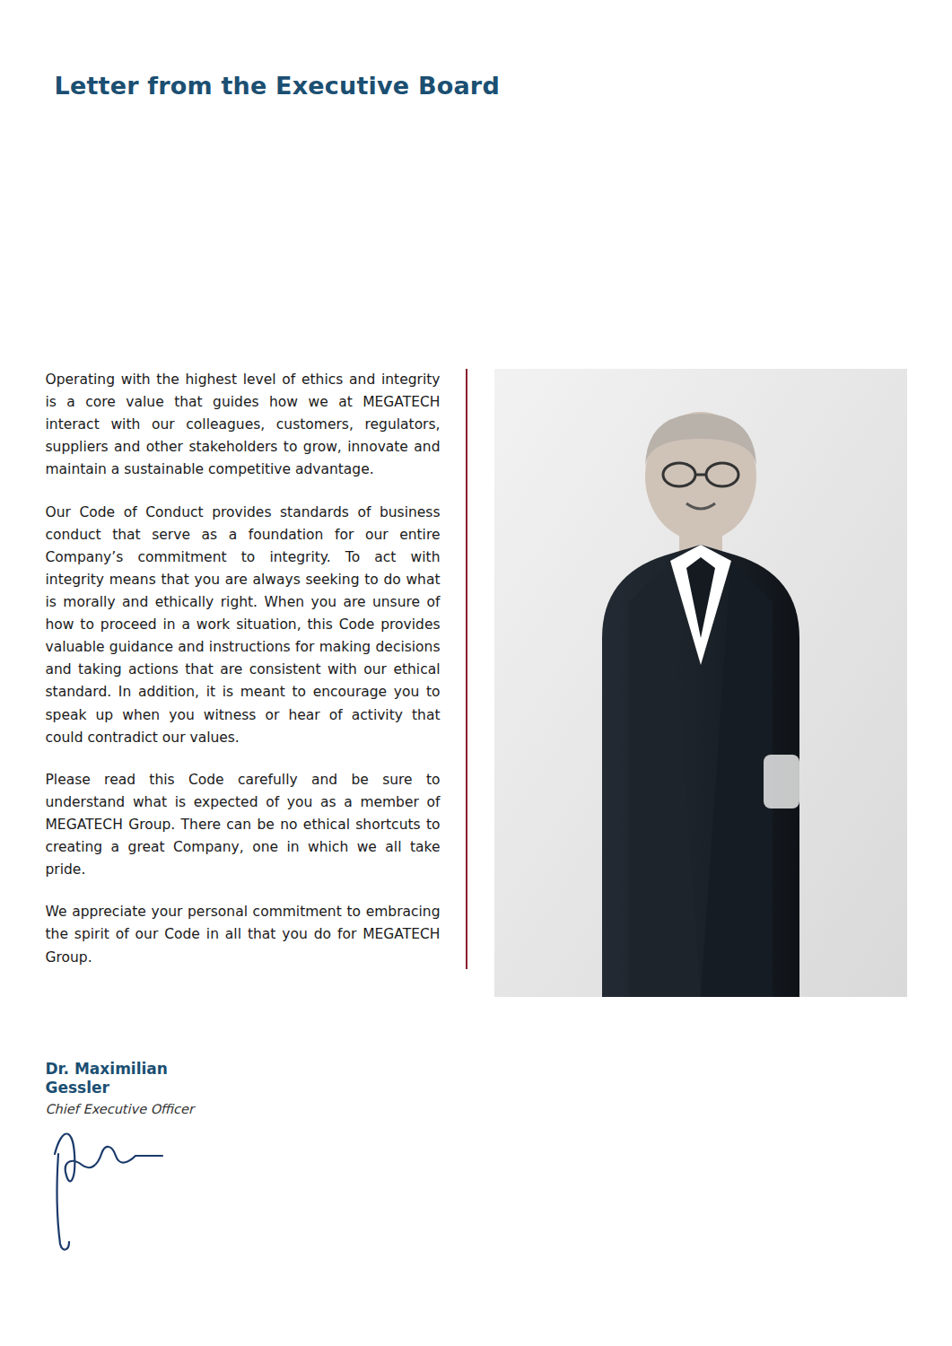Letter from the Executive Board
Operating with the highest level of ethics and integrity is a core value that guides how we at MEGATECH interact with our colleagues, customers, regulators, suppliers and other stakeholders to grow, innovate and maintain a sustainable competitive advantage.
Our Code of Conduct provides standards of business conduct that serve as a foundation for our entire Company’s commitment to integrity. To act with integrity means that you are always seeking to do what is morally and ethically right. When you are unsure of how to proceed in a work situation, this Code provides valuable guidance and instructions for making decisions and taking actions that are consistent with our ethical standard. In addition, it is meant to encourage you to speak up when you witness or hear of activity that could contradict our values.
Please read this Code carefully and be sure to understand what is expected of you as a member of MEGATECH Group. There can be no ethical shortcuts to creating a great Company, one in which we all take pride.
We appreciate your personal commitment to embracing the spirit of our Code in all that you do for MEGATECH Group.
Dr. Maximilian
Gessler
Chief Executive Officer